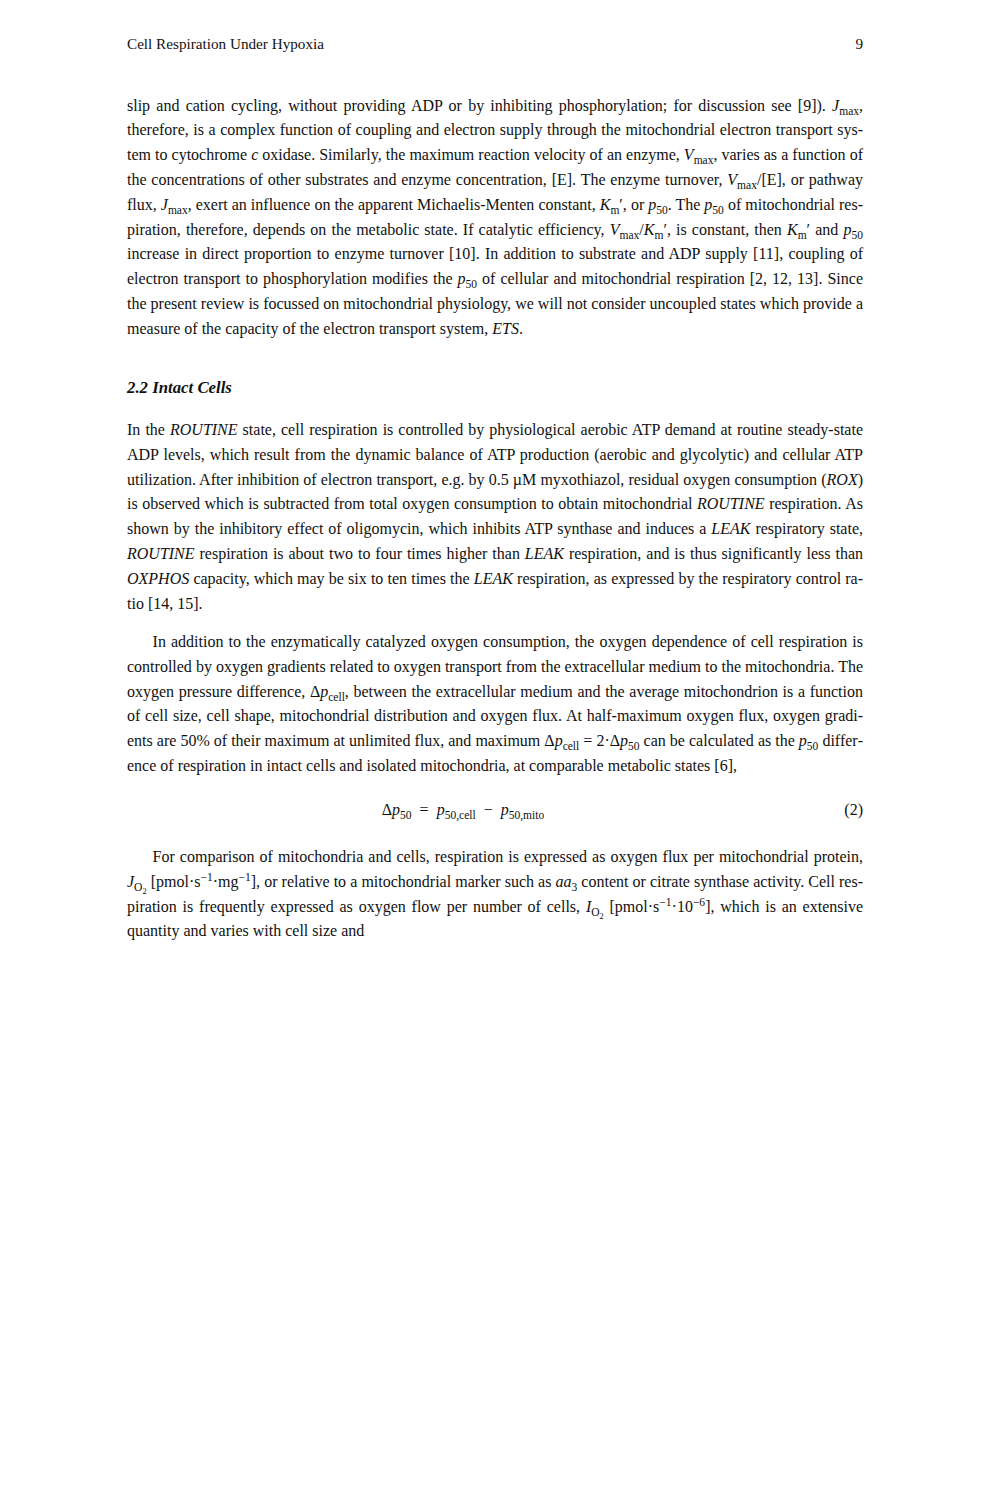Cell Respiration Under Hypoxia 9
slip and cation cycling, without providing ADP or by inhibiting phosphorylation; for discussion see [9]). Jmax, therefore, is a complex function of coupling and electron supply through the mitochondrial electron transport system to cytochrome c oxidase. Similarly, the maximum reaction velocity of an enzyme, Vmax, varies as a function of the concentrations of other substrates and enzyme concentration, [E]. The enzyme turnover, Vmax/[E], or pathway flux, Jmax, exert an influence on the apparent Michaelis-Menten constant, Km′, or p50. The p50 of mitochondrial respiration, therefore, depends on the metabolic state. If catalytic efficiency, Vmax/Km′, is constant, then Km′ and p50 increase in direct proportion to enzyme turnover [10]. In addition to substrate and ADP supply [11], coupling of electron transport to phosphorylation modifies the p50 of cellular and mitochondrial respiration [2, 12, 13]. Since the present review is focussed on mitochondrial physiology, we will not consider uncoupled states which provide a measure of the capacity of the electron transport system, ETS.
2.2 Intact Cells
In the ROUTINE state, cell respiration is controlled by physiological aerobic ATP demand at routine steady-state ADP levels, which result from the dynamic balance of ATP production (aerobic and glycolytic) and cellular ATP utilization. After inhibition of electron transport, e.g. by 0.5 µM myxothiazol, residual oxygen consumption (ROX) is observed which is subtracted from total oxygen consumption to obtain mitochondrial ROUTINE respiration. As shown by the inhibitory effect of oligomycin, which inhibits ATP synthase and induces a LEAK respiratory state, ROUTINE respiration is about two to four times higher than LEAK respiration, and is thus significantly less than OXPHOS capacity, which may be six to ten times the LEAK respiration, as expressed by the respiratory control ratio [14, 15].
In addition to the enzymatically catalyzed oxygen consumption, the oxygen dependence of cell respiration is controlled by oxygen gradients related to oxygen transport from the extracellular medium to the mitochondria. The oxygen pressure difference, Δpcell, between the extracellular medium and the average mitochondrion is a function of cell size, cell shape, mitochondrial distribution and oxygen flux. At half-maximum oxygen flux, oxygen gradients are 50% of their maximum at unlimited flux, and maximum Δpcell = 2·Δp50 can be calculated as the p50 difference of respiration in intact cells and isolated mitochondria, at comparable metabolic states [6],
Δp50 = p50,cell − p50,mito (2)
For comparison of mitochondria and cells, respiration is expressed as oxygen flux per mitochondrial protein, JO2 [pmol·s−1·mg−1], or relative to a mitochondrial marker such as aa3 content or citrate synthase activity. Cell respiration is frequently expressed as oxygen flow per number of cells, IO2 [pmol·s−1·10−6], which is an extensive quantity and varies with cell size and